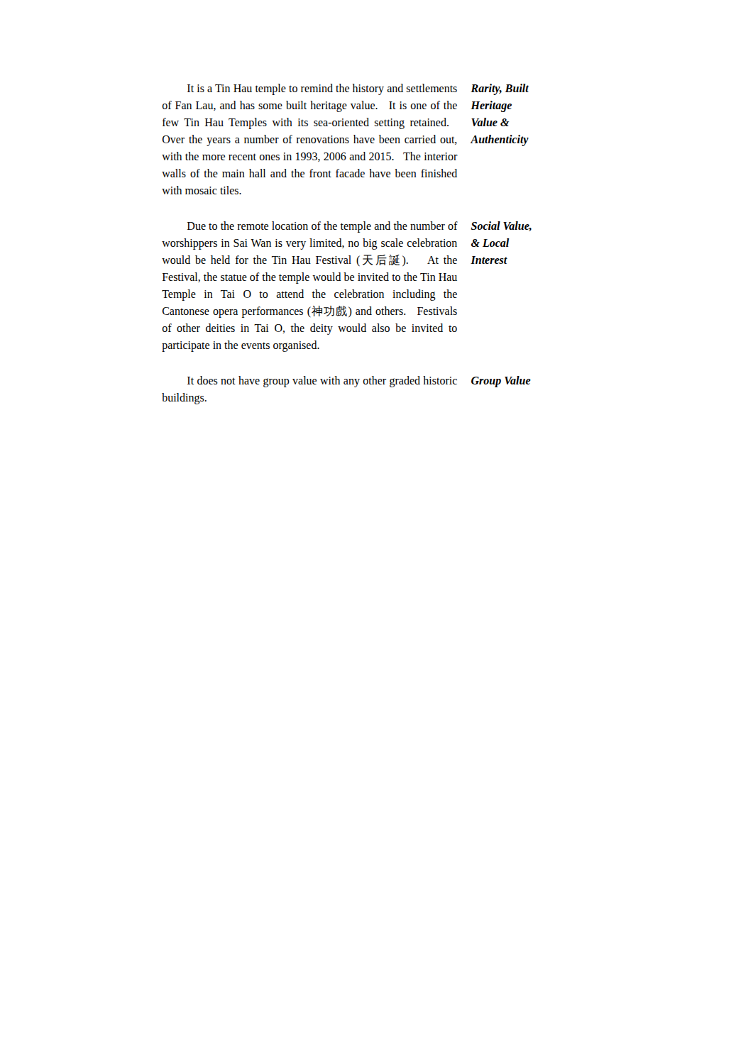It is a Tin Hau temple to remind the history and settlements of Fan Lau, and has some built heritage value. It is one of the few Tin Hau Temples with its sea-oriented setting retained. Over the years a number of renovations have been carried out, with the more recent ones in 1993, 2006 and 2015. The interior walls of the main hall and the front facade have been finished with mosaic tiles.
Rarity, Built Heritage Value & Authenticity
Due to the remote location of the temple and the number of worshippers in Sai Wan is very limited, no big scale celebration would be held for the Tin Hau Festival (天后誕). At the Festival, the statue of the temple would be invited to the Tin Hau Temple in Tai O to attend the celebration including the Cantonese opera performances (神功戲) and others. Festivals of other deities in Tai O, the deity would also be invited to participate in the events organised.
Social Value, & Local Interest
It does not have group value with any other graded historic buildings.
Group Value